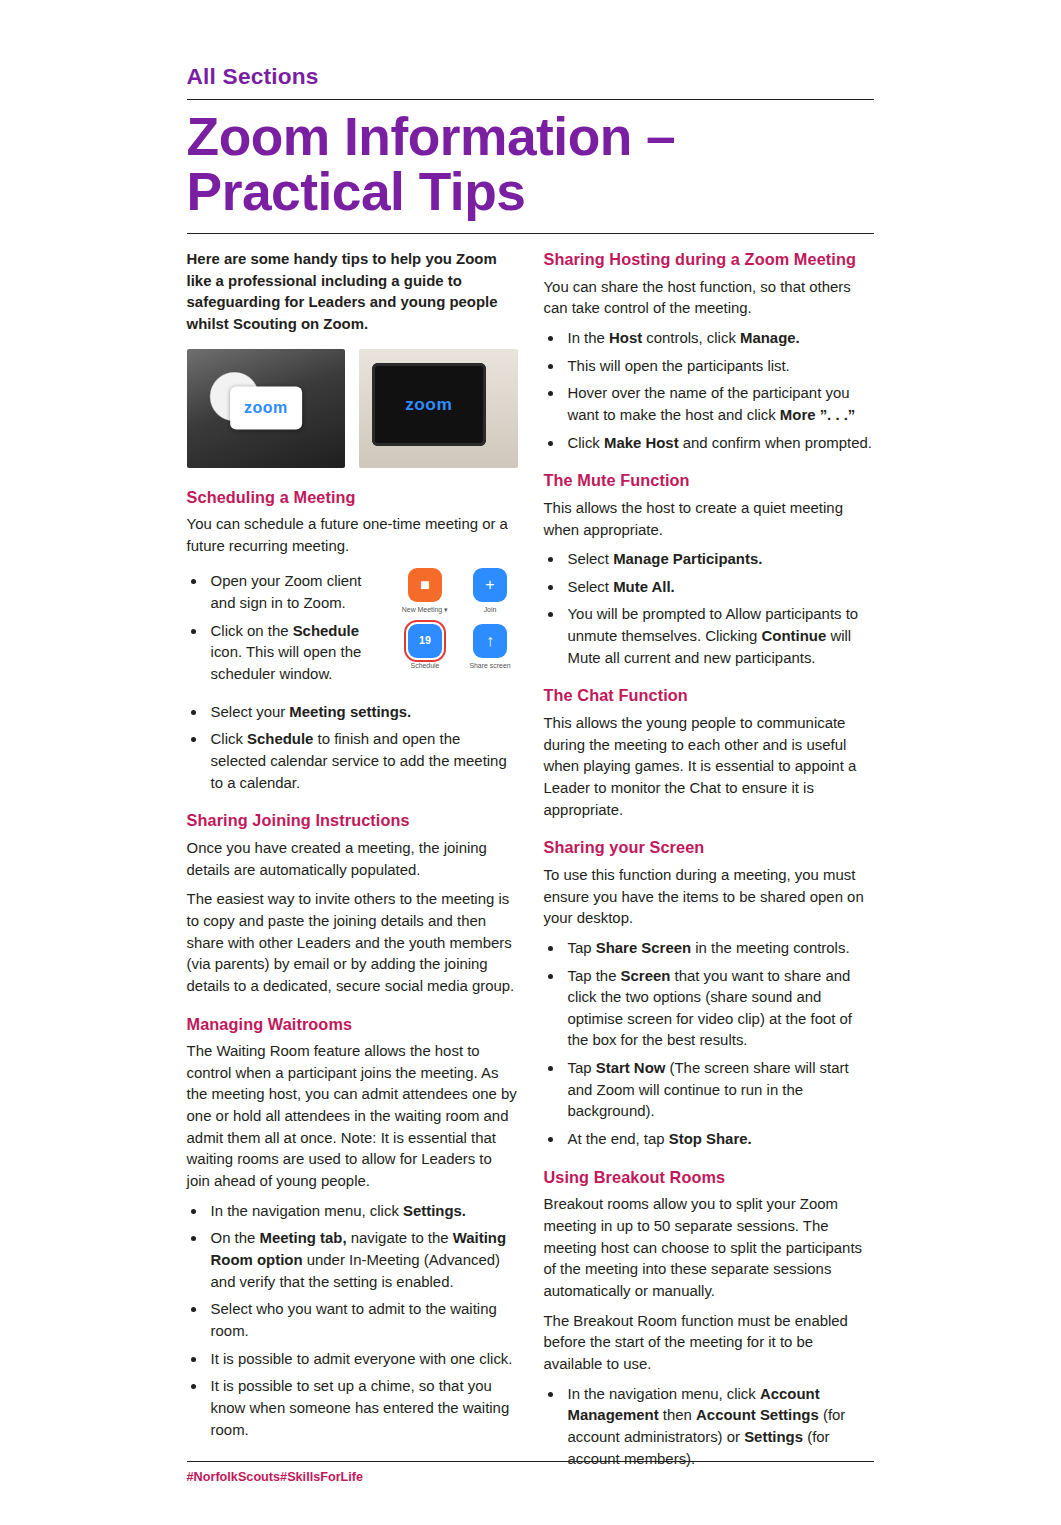All Sections
Zoom Information – Practical Tips
Here are some handy tips to help you Zoom like a professional including a guide to safeguarding for Leaders and young people whilst Scouting on Zoom.
Scheduling a Meeting
You can schedule a future one-time meeting or a future recurring meeting.
Open your Zoom client and sign in to Zoom.
Click on the Schedule icon. This will open the scheduler window.
■
New Meeting ▾
+
Join
19
Schedule
↑
Share screen
Select your Meeting settings.
Click Schedule to finish and open the selected calendar service to add the meeting to a calendar.
Sharing Joining Instructions
Once you have created a meeting, the joining details are automatically populated.
The easiest way to invite others to the meeting is to copy and paste the joining details and then share with other Leaders and the youth members (via parents) by email or by adding the joining details to a dedicated, secure social media group.
Managing Waitrooms
The Waiting Room feature allows the host to control when a participant joins the meeting. As the meeting host, you can admit attendees one by one or hold all attendees in the waiting room and admit them all at once. Note: It is essential that waiting rooms are used to allow for Leaders to join ahead of young people.
In the navigation menu, click Settings.
On the Meeting tab, navigate to the Waiting Room option under In-Meeting (Advanced) and verify that the setting is enabled.
Select who you want to admit to the waiting room.
It is possible to admit everyone with one click.
It is possible to set up a chime, so that you know when someone has entered the waiting room.
Sharing Hosting during a Zoom Meeting
You can share the host function, so that others can take control of the meeting.
In the Host controls, click Manage.
This will open the participants list.
Hover over the name of the participant you want to make the host and click More ”. . .”
Click Make Host and confirm when prompted.
The Mute Function
This allows the host to create a quiet meeting when appropriate.
Select Manage Participants.
Select Mute All.
You will be prompted to Allow participants to unmute themselves. Clicking Continue will Mute all current and new participants.
The Chat Function
This allows the young people to communicate during the meeting to each other and is useful when playing games. It is essential to appoint a Leader to monitor the Chat to ensure it is appropriate.
Sharing your Screen
To use this function during a meeting, you must ensure you have the items to be shared open on your desktop.
Tap Share Screen in the meeting controls.
Tap the Screen that you want to share and click the two options (share sound and optimise screen for video clip) at the foot of the box for the best results.
Tap Start Now (The screen share will start and Zoom will continue to run in the background).
At the end, tap Stop Share.
Using Breakout Rooms
Breakout rooms allow you to split your Zoom meeting in up to 50 separate sessions. The meeting host can choose to split the participants of the meeting into these separate sessions automatically or manually.
The Breakout Room function must be enabled before the start of the meeting for it to be available to use.
In the navigation menu, click Account Management then Account Settings (for account administrators) or Settings (for account members).
#NorfolkScouts#SkillsForLife